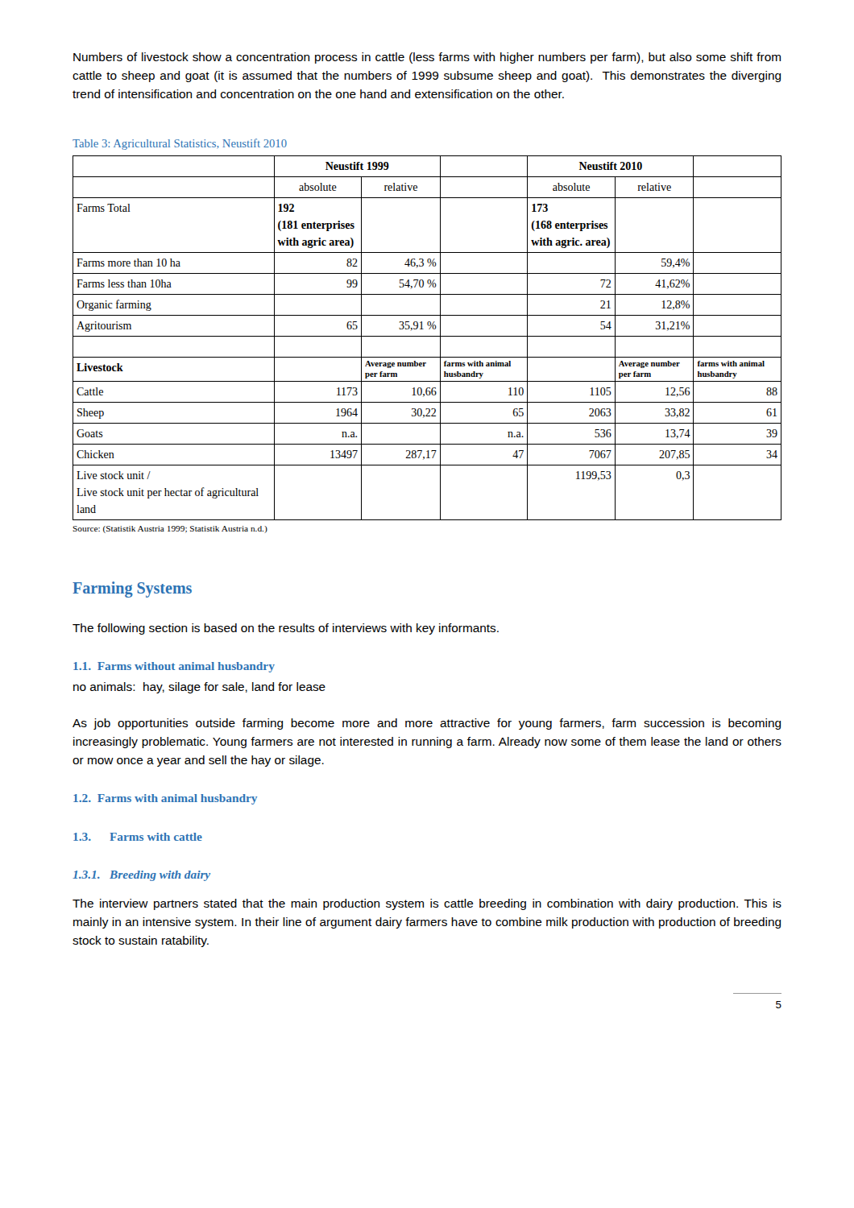Numbers of livestock show a concentration process in cattle (less farms with higher numbers per farm), but also some shift from cattle to sheep and goat (it is assumed that the numbers of 1999 subsume sheep and goat). This demonstrates the diverging trend of intensification and concentration on the one hand and extensification on the other.
Table 3: Agricultural Statistics, Neustift 2010
| | Neustift 1999 | | Neustift 2010 | |
| | absolute | relative | | absolute | relative | |
| Farms Total | 192 (181 enterprises with agric area) | | | 173 (168 enterprises with agric. area) | | |
| Farms more than 10 ha | 82 | 46,3 % | | | 59,4% | |
| Farms less than 10ha | 99 | 54,70 % | | 72 | 41,62% | |
| Organic farming | | | | 21 | 12,8% | |
| Agritourism | 65 | 35,91 % | | 54 | 31,21% | |
| Livestock | | Average number per farm | farms with animal husbandry | | Average number per farm | farms with animal husbandry |
| Cattle | 1173 | 10,66 | 110 | 1105 | 12,56 | 88 |
| Sheep | 1964 | 30,22 | 65 | 2063 | 33,82 | 61 |
| Goats | n.a. | | n.a. | 536 | 13,74 | 39 |
| Chicken | 13497 | 287,17 | 47 | 7067 | 207,85 | 34 |
| Live stock unit / Live stock unit per hectar of agricultural land | | | | 1199,53 | 0,3 | |
Source: (Statistik Austria 1999; Statistik Austria n.d.)
Farming Systems
The following section is based on the results of interviews with key informants.
1.1. Farms without animal husbandry
no animals: hay, silage for sale, land for lease
As job opportunities outside farming become more and more attractive for young farmers, farm succession is becoming increasingly problematic. Young farmers are not interested in running a farm. Already now some of them lease the land or others or mow once a year and sell the hay or silage.
1.2. Farms with animal husbandry
1.3. Farms with cattle
1.3.1. Breeding with dairy
The interview partners stated that the main production system is cattle breeding in combination with dairy production. This is mainly in an intensive system. In their line of argument dairy farmers have to combine milk production with production of breeding stock to sustain ratability.
5